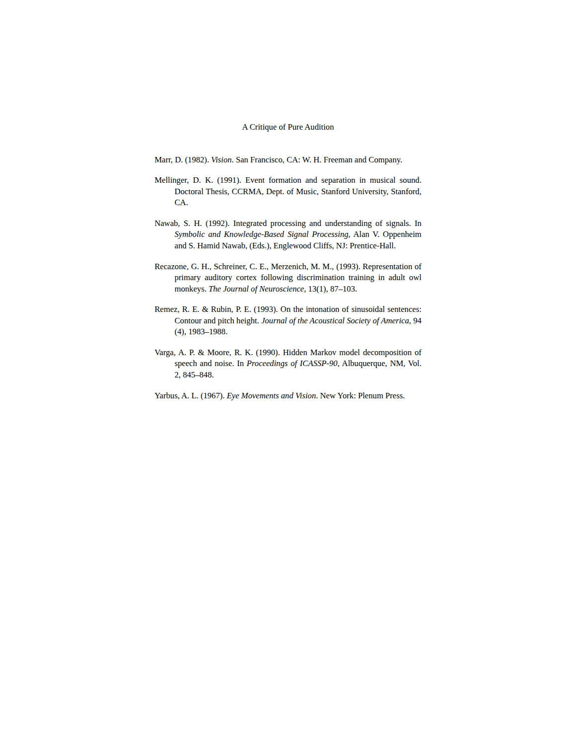A Critique of Pure Audition
Marr, D. (1982). Vision. San Francisco, CA: W. H. Freeman and Company.
Mellinger, D. K. (1991). Event formation and separation in musical sound. Doctoral Thesis, CCRMA, Dept. of Music, Stanford University, Stanford, CA.
Nawab, S. H. (1992). Integrated processing and understanding of signals. In Symbolic and Knowledge-Based Signal Processing, Alan V. Oppenheim and S. Hamid Nawab, (Eds.), Englewood Cliffs, NJ: Prentice-Hall.
Recazone, G. H., Schreiner, C. E., Merzenich, M. M., (1993). Representation of primary auditory cortex following discrimination training in adult owl monkeys. The Journal of Neuroscience, 13(1), 87–103.
Remez, R. E. & Rubin, P. E. (1993). On the intonation of sinusoidal sentences: Contour and pitch height. Journal of the Acoustical Society of America, 94 (4), 1983–1988.
Varga, A. P. & Moore, R. K. (1990). Hidden Markov model decomposition of speech and noise. In Proceedings of ICASSP-90, Albuquerque, NM, Vol. 2, 845–848.
Yarbus, A. L. (1967). Eye Movements and Vision. New York: Plenum Press.